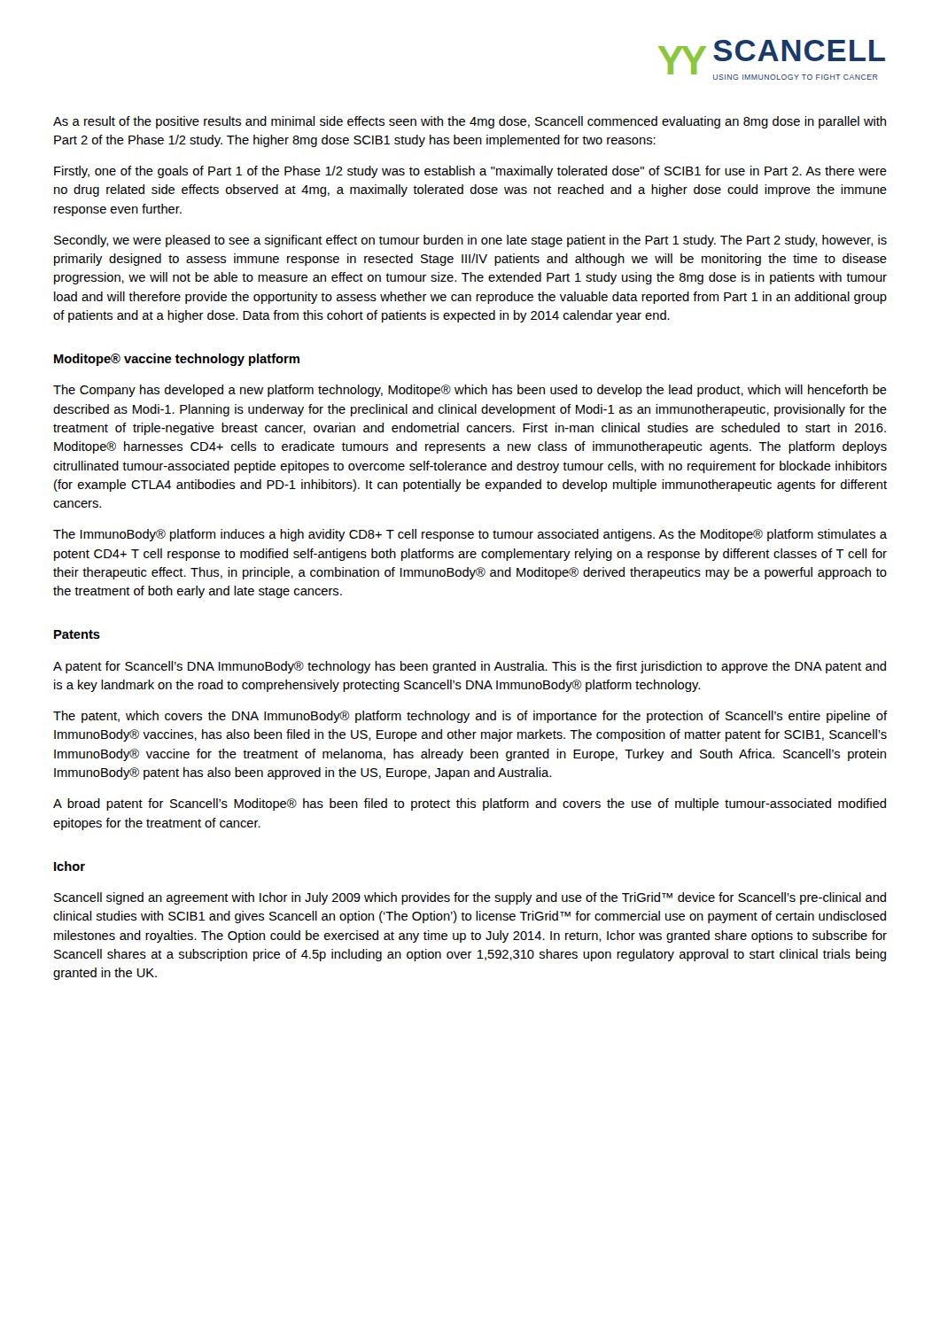YY SCANCELL
USING IMMUNOLOGY TO FIGHT CANCER
As a result of the positive results and minimal side effects seen with the 4mg dose, Scancell commenced evaluating an 8mg dose in parallel with Part 2 of the Phase 1/2 study. The higher 8mg dose SCIB1 study has been implemented for two reasons:
Firstly, one of the goals of Part 1 of the Phase 1/2 study was to establish a "maximally tolerated dose" of SCIB1 for use in Part 2. As there were no drug related side effects observed at 4mg, a maximally tolerated dose was not reached and a higher dose could improve the immune response even further.
Secondly, we were pleased to see a significant effect on tumour burden in one late stage patient in the Part 1 study. The Part 2 study, however, is primarily designed to assess immune response in resected Stage III/IV patients and although we will be monitoring the time to disease progression, we will not be able to measure an effect on tumour size. The extended Part 1 study using the 8mg dose is in patients with tumour load and will therefore provide the opportunity to assess whether we can reproduce the valuable data reported from Part 1 in an additional group of patients and at a higher dose. Data from this cohort of patients is expected in by 2014 calendar year end.
Moditope® vaccine technology platform
The Company has developed a new platform technology, Moditope® which has been used to develop the lead product, which will henceforth be described as Modi-1. Planning is underway for the preclinical and clinical development of Modi-1 as an immunotherapeutic, provisionally for the treatment of triple-negative breast cancer, ovarian and endometrial cancers. First in-man clinical studies are scheduled to start in 2016. Moditope® harnesses CD4+ cells to eradicate tumours and represents a new class of immunotherapeutic agents. The platform deploys citrullinated tumour-associated peptide epitopes to overcome self-tolerance and destroy tumour cells, with no requirement for blockade inhibitors (for example CTLA4 antibodies and PD-1 inhibitors). It can potentially be expanded to develop multiple immunotherapeutic agents for different cancers.
The ImmunoBody® platform induces a high avidity CD8+ T cell response to tumour associated antigens. As the Moditope® platform stimulates a potent CD4+ T cell response to modified self-antigens both platforms are complementary relying on a response by different classes of T cell for their therapeutic effect. Thus, in principle, a combination of ImmunoBody® and Moditope® derived therapeutics may be a powerful approach to the treatment of both early and late stage cancers.
Patents
A patent for Scancell’s DNA ImmunoBody® technology has been granted in Australia. This is the first jurisdiction to approve the DNA patent and is a key landmark on the road to comprehensively protecting Scancell’s DNA ImmunoBody® platform technology.
The patent, which covers the DNA ImmunoBody® platform technology and is of importance for the protection of Scancell’s entire pipeline of ImmunoBody® vaccines, has also been filed in the US, Europe and other major markets. The composition of matter patent for SCIB1, Scancell’s ImmunoBody® vaccine for the treatment of melanoma, has already been granted in Europe, Turkey and South Africa. Scancell’s protein ImmunoBody® patent has also been approved in the US, Europe, Japan and Australia.
A broad patent for Scancell’s Moditope® has been filed to protect this platform and covers the use of multiple tumour-associated modified epitopes for the treatment of cancer.
Ichor
Scancell signed an agreement with Ichor in July 2009 which provides for the supply and use of the TriGrid™ device for Scancell’s pre-clinical and clinical studies with SCIB1 and gives Scancell an option (‘The Option’) to license TriGrid™ for commercial use on payment of certain undisclosed milestones and royalties. The Option could be exercised at any time up to July 2014. In return, Ichor was granted share options to subscribe for Scancell shares at a subscription price of 4.5p including an option over 1,592,310 shares upon regulatory approval to start clinical trials being granted in the UK.